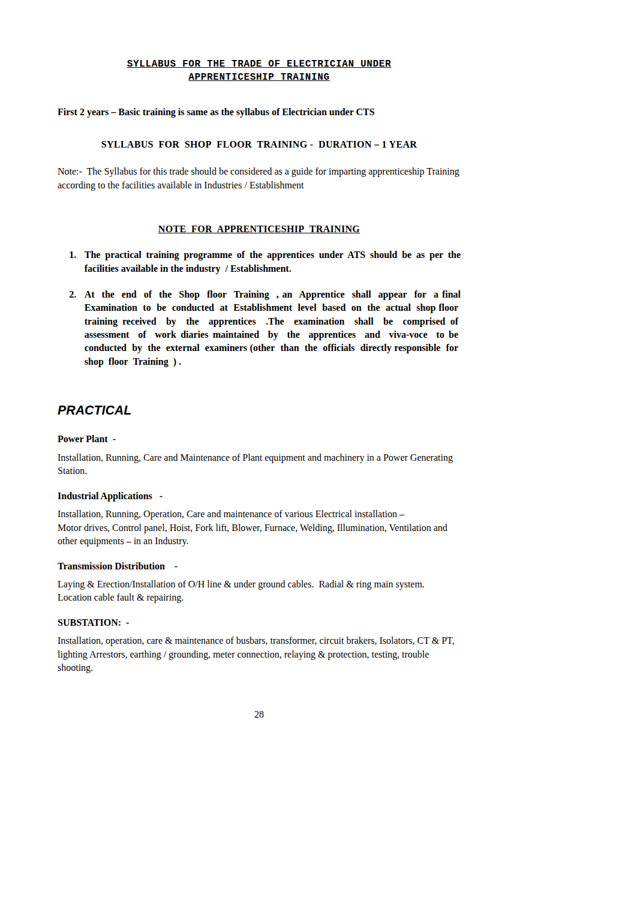SYLLABUS FOR THE TRADE OF ELECTRICIAN UNDER
APPRENTICESHIP TRAINING
First 2 years – Basic training is same as the syllabus of Electrician under CTS
SYLLABUS FOR SHOP FLOOR TRAINING - DURATION – 1 YEAR
Note:- The Syllabus for this trade should be considered as a guide for imparting apprenticeship Training according to the facilities available in Industries / Establishment
NOTE FOR APPRENTICESHIP TRAINING
The practical training programme of the apprentices under ATS should be as per the facilities available in the industry / Establishment.
At the end of the Shop floor Training , an Apprentice shall appear for a final Examination to be conducted at Establishment level based on the actual shop floor training received by the apprentices .The examination shall be comprised of assessment of work diaries maintained by the apprentices and viva-voce to be conducted by the external examiners (other than the officials directly responsible for shop floor Training ) .
PRACTICAL
Power Plant -
Installation, Running, Care and Maintenance of Plant equipment and machinery in a Power Generating Station.
Industrial Applications -
Installation, Running, Operation, Care and maintenance of various Electrical installation –
Motor drives, Control panel, Hoist, Fork lift, Blower, Furnace, Welding, Illumination, Ventilation and other equipments – in an Industry.
Transmission Distribution -
Laying & Erection/Installation of O/H line & under ground cables. Radial & ring main system. Location cable fault & repairing.
SUBSTATION: -
Installation, operation, care & maintenance of busbars, transformer, circuit brakers, Isolators, CT & PT, lighting Arrestors, earthing / grounding, meter connection, relaying & protection, testing, trouble shooting.
28